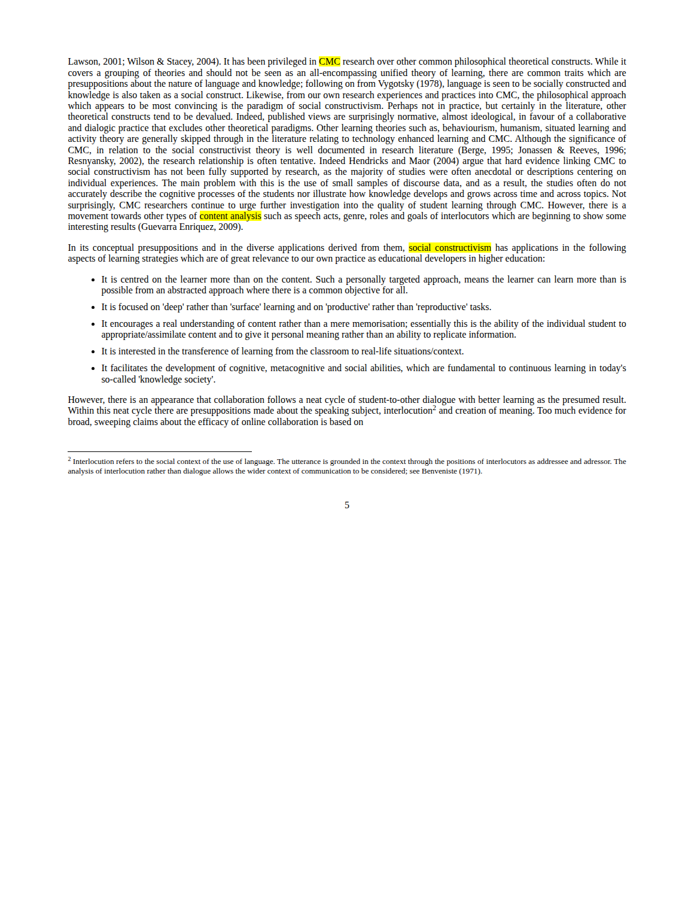Lawson, 2001; Wilson & Stacey, 2004). It has been privileged in CMC research over other common philosophical theoretical constructs. While it covers a grouping of theories and should not be seen as an all-encompassing unified theory of learning, there are common traits which are presuppositions about the nature of language and knowledge; following on from Vygotsky (1978), language is seen to be socially constructed and knowledge is also taken as a social construct. Likewise, from our own research experiences and practices into CMC, the philosophical approach which appears to be most convincing is the paradigm of social constructivism. Perhaps not in practice, but certainly in the literature, other theoretical constructs tend to be devalued. Indeed, published views are surprisingly normative, almost ideological, in favour of a collaborative and dialogic practice that excludes other theoretical paradigms. Other learning theories such as, behaviourism, humanism, situated learning and activity theory are generally skipped through in the literature relating to technology enhanced learning and CMC. Although the significance of CMC, in relation to the social constructivist theory is well documented in research literature (Berge, 1995; Jonassen & Reeves, 1996; Resnyansky, 2002), the research relationship is often tentative. Indeed Hendricks and Maor (2004) argue that hard evidence linking CMC to social constructivism has not been fully supported by research, as the majority of studies were often anecdotal or descriptions centering on individual experiences. The main problem with this is the use of small samples of discourse data, and as a result, the studies often do not accurately describe the cognitive processes of the students nor illustrate how knowledge develops and grows across time and across topics. Not surprisingly, CMC researchers continue to urge further investigation into the quality of student learning through CMC. However, there is a movement towards other types of content analysis such as speech acts, genre, roles and goals of interlocutors which are beginning to show some interesting results (Guevarra Enriquez, 2009).
In its conceptual presuppositions and in the diverse applications derived from them, social constructivism has applications in the following aspects of learning strategies which are of great relevance to our own practice as educational developers in higher education:
It is centred on the learner more than on the content. Such a personally targeted approach, means the learner can learn more than is possible from an abstracted approach where there is a common objective for all.
It is focused on 'deep' rather than 'surface' learning and on 'productive' rather than 'reproductive' tasks.
It encourages a real understanding of content rather than a mere memorisation; essentially this is the ability of the individual student to appropriate/assimilate content and to give it personal meaning rather than an ability to replicate information.
It is interested in the transference of learning from the classroom to real-life situations/context.
It facilitates the development of cognitive, metacognitive and social abilities, which are fundamental to continuous learning in today's so-called 'knowledge society'.
However, there is an appearance that collaboration follows a neat cycle of student-to-other dialogue with better learning as the presumed result. Within this neat cycle there are presuppositions made about the speaking subject, interlocution2 and creation of meaning. Too much evidence for broad, sweeping claims about the efficacy of online collaboration is based on
2 Interlocution refers to the social context of the use of language. The utterance is grounded in the context through the positions of interlocutors as addressee and adressor. The analysis of interlocution rather than dialogue allows the wider context of communication to be considered; see Benveniste (1971).
5